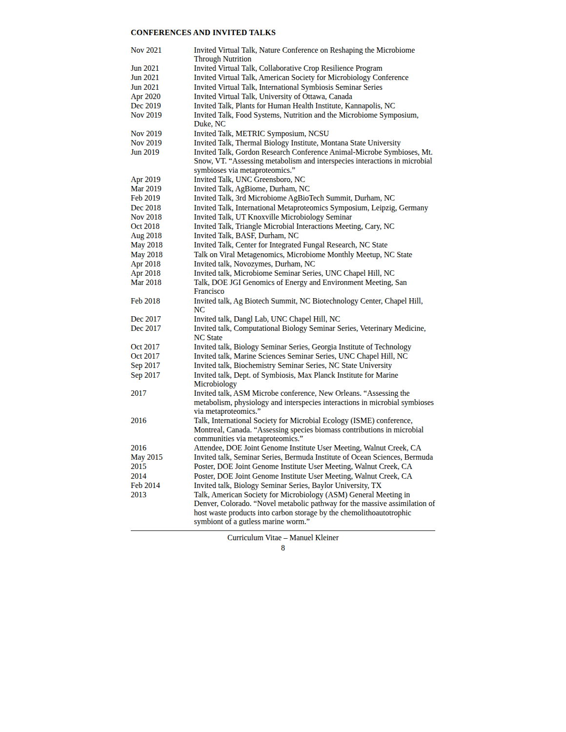CONFERENCES AND INVITED TALKS
| Nov 2021 | Invited Virtual Talk, Nature Conference on Reshaping the Microbiome Through Nutrition |
| Jun 2021 | Invited Virtual Talk, Collaborative Crop Resilience Program |
| Jun 2021 | Invited Virtual Talk, American Society for Microbiology Conference |
| Jun 2021 | Invited Virtual Talk, International Symbiosis Seminar Series |
| Apr 2020 | Invited Virtual Talk, University of Ottawa, Canada |
| Dec 2019 | Invited Talk, Plants for Human Health Institute, Kannapolis, NC |
| Nov 2019 | Invited Talk, Food Systems, Nutrition and the Microbiome Symposium, Duke, NC |
| Nov 2019 | Invited Talk, METRIC Symposium, NCSU |
| Nov 2019 | Invited Talk, Thermal Biology Institute, Montana State University |
| Jun 2019 | Invited Talk, Gordon Research Conference Animal-Microbe Symbioses, Mt. Snow, VT. “Assessing metabolism and interspecies interactions in microbial symbioses via metaproteomics.” |
| Apr 2019 | Invited Talk, UNC Greensboro, NC |
| Mar 2019 | Invited Talk, AgBiome, Durham, NC |
| Feb 2019 | Invited Talk, 3rd Microbiome AgBioTech Summit, Durham, NC |
| Dec 2018 | Invited Talk, International Metaproteomics Symposium, Leipzig, Germany |
| Nov 2018 | Invited Talk, UT Knoxville Microbiology Seminar |
| Oct 2018 | Invited Talk, Triangle Microbial Interactions Meeting, Cary, NC |
| Aug 2018 | Invited Talk, BASF, Durham, NC |
| May 2018 | Invited Talk, Center for Integrated Fungal Research, NC State |
| May 2018 | Talk on Viral Metagenomics, Microbiome Monthly Meetup, NC State |
| Apr 2018 | Invited talk, Novozymes, Durham, NC |
| Apr 2018 | Invited talk, Microbiome Seminar Series, UNC Chapel Hill, NC |
| Mar 2018 | Talk, DOE JGI Genomics of Energy and Environment Meeting, San Francisco |
| Feb 2018 | Invited talk, Ag Biotech Summit, NC Biotechnology Center, Chapel Hill, NC |
| Dec 2017 | Invited talk, Dangl Lab, UNC Chapel Hill, NC |
| Dec 2017 | Invited talk, Computational Biology Seminar Series, Veterinary Medicine, NC State |
| Oct 2017 | Invited talk, Biology Seminar Series, Georgia Institute of Technology |
| Oct 2017 | Invited talk, Marine Sciences Seminar Series, UNC Chapel Hill, NC |
| Sep 2017 | Invited talk, Biochemistry Seminar Series, NC State University |
| Sep 2017 | Invited talk, Dept. of Symbiosis, Max Planck Institute for Marine Microbiology |
| 2017 | Invited talk, ASM Microbe conference, New Orleans. “Assessing the metabolism, physiology and interspecies interactions in microbial symbioses via metaproteomics.” |
| 2016 | Talk, International Society for Microbial Ecology (ISME) conference, Montreal, Canada. “Assessing species biomass contributions in microbial communities via metaproteomics.” |
| 2016 | Attendee, DOE Joint Genome Institute User Meeting, Walnut Creek, CA |
| May 2015 | Invited talk, Seminar Series, Bermuda Institute of Ocean Sciences, Bermuda |
| 2015 | Poster, DOE Joint Genome Institute User Meeting, Walnut Creek, CA |
| 2014 | Poster, DOE Joint Genome Institute User Meeting, Walnut Creek, CA |
| Feb 2014 | Invited talk, Biology Seminar Series, Baylor University, TX |
| 2013 | Talk, American Society for Microbiology (ASM) General Meeting in Denver, Colorado. “Novel metabolic pathway for the massive assimilation of host waste products into carbon storage by the chemolithoautotrophic symbiont of a gutless marine worm.” |
Curriculum Vitae – Manuel Kleiner
8